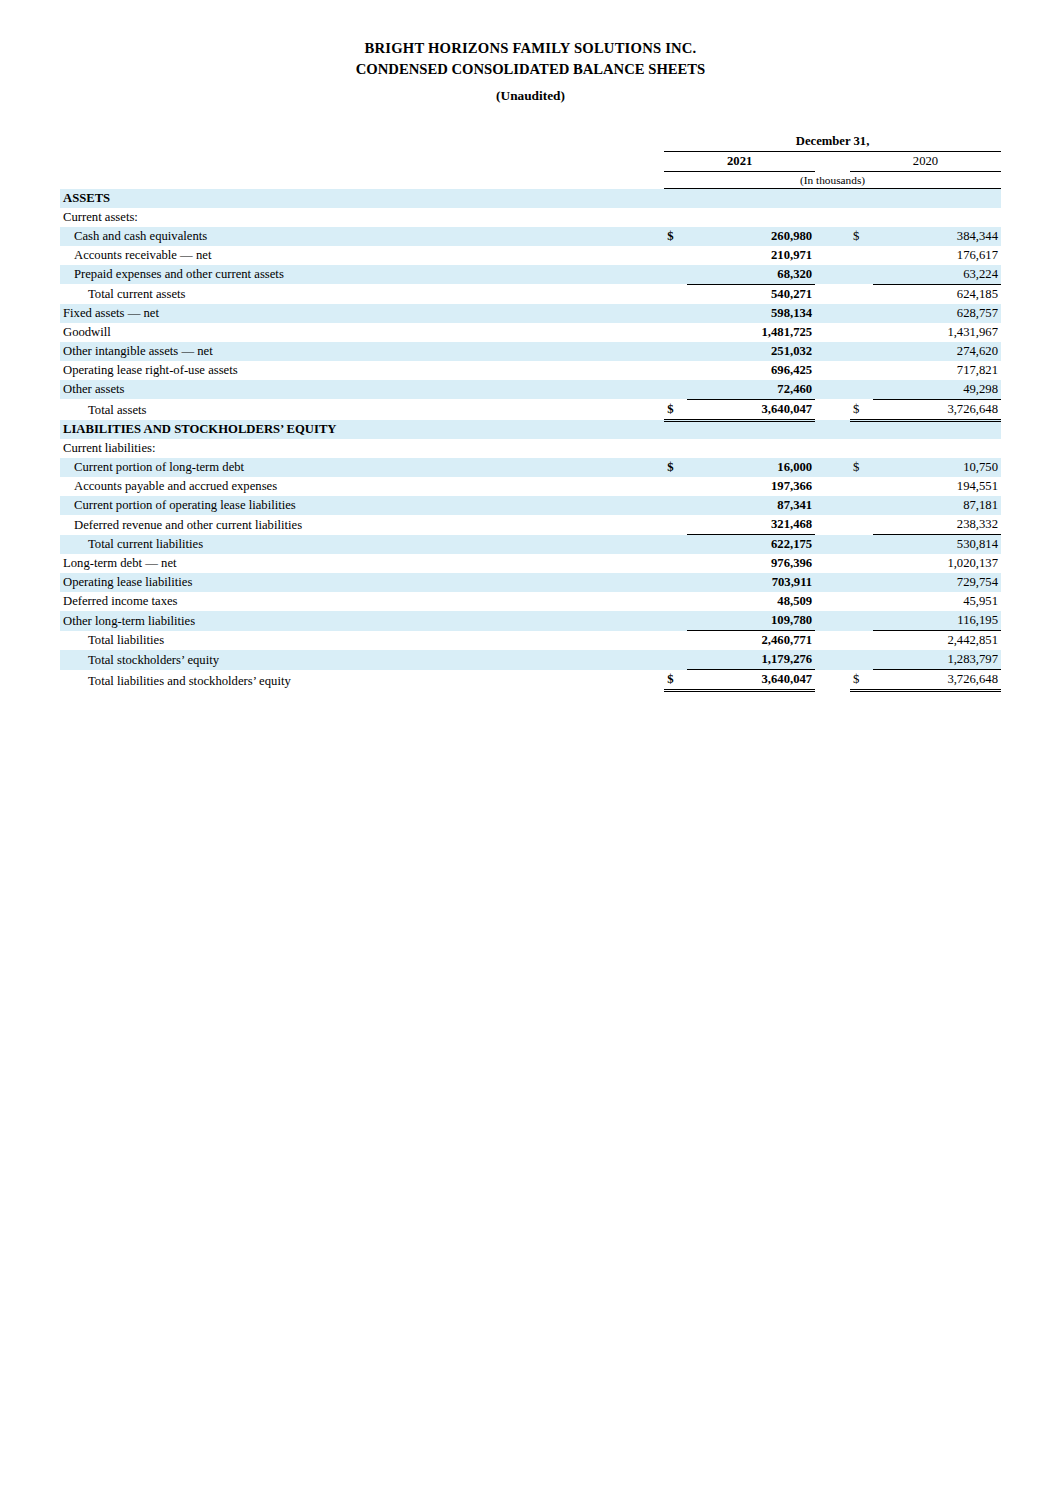BRIGHT HORIZONS FAMILY SOLUTIONS INC.
CONDENSED CONSOLIDATED BALANCE SHEETS
(Unaudited)
| | December 31, |
| | 2021 | | 2020 |
| | (In thousands) |
| ASSETS | | | | | |
| Current assets: | | | | | |
| Cash and cash equivalents | $ | 260,980 | | $ | 384,344 |
| Accounts receivable — net | | 210,971 | | | 176,617 |
| Prepaid expenses and other current assets | | 68,320 | | | 63,224 |
| Total current assets | | 540,271 | | | 624,185 |
| Fixed assets — net | | 598,134 | | | 628,757 |
| Goodwill | | 1,481,725 | | | 1,431,967 |
| Other intangible assets — net | | 251,032 | | | 274,620 |
| Operating lease right-of-use assets | | 696,425 | | | 717,821 |
| Other assets | | 72,460 | | | 49,298 |
| Total assets | $ | 3,640,047 | | $ | 3,726,648 |
| LIABILITIES AND STOCKHOLDERS’ EQUITY | | | | | |
| Current liabilities: | | | | | |
| Current portion of long-term debt | $ | 16,000 | | $ | 10,750 |
| Accounts payable and accrued expenses | | 197,366 | | | 194,551 |
| Current portion of operating lease liabilities | | 87,341 | | | 87,181 |
| Deferred revenue and other current liabilities | | 321,468 | | | 238,332 |
| Total current liabilities | | 622,175 | | | 530,814 |
| Long-term debt — net | | 976,396 | | | 1,020,137 |
| Operating lease liabilities | | 703,911 | | | 729,754 |
| Deferred income taxes | | 48,509 | | | 45,951 |
| Other long-term liabilities | | 109,780 | | | 116,195 |
| Total liabilities | | 2,460,771 | | | 2,442,851 |
| Total stockholders’ equity | | 1,179,276 | | | 1,283,797 |
| Total liabilities and stockholders’ equity | $ | 3,640,047 | | $ | 3,726,648 |